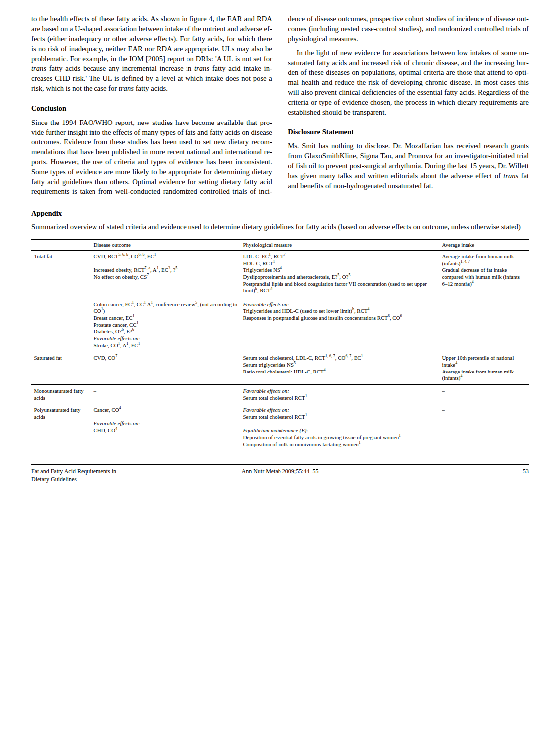to the health effects of these fatty acids. As shown in figure 4, the EAR and RDA are based on a U-shaped association between intake of the nutrient and adverse effects (either inadequacy or other adverse effects). For fatty acids, for which there is no risk of inadequacy, neither EAR nor RDA are appropriate. ULs may also be problematic. For example, in the IOM [2005] report on DRIs: 'A UL is not set for trans fatty acids because any incremental increase in trans fatty acid intake increases CHD risk.' The UL is defined by a level at which intake does not pose a risk, which is not the case for trans fatty acids.
Conclusion
Since the 1994 FAO/WHO report, new studies have become available that provide further insight into the effects of many types of fats and fatty acids on disease outcomes. Evidence from these studies has been used to set new dietary recommendations that have been published in more recent national and international reports. However, the use of criteria and types of evidence has been inconsistent. Some types of evidence are more likely to be appropriate for determining dietary fatty acid guidelines than others. Optimal evidence for setting dietary fatty acid requirements is taken from well-conducted randomized controlled trials of incidence of disease outcomes, prospective cohort studies of incidence of disease outcomes (including nested case-control studies), and randomized controlled trials of physiological measures.
In the light of new evidence for associations between low intakes of some unsaturated fatty acids and increased risk of chronic disease, and the increasing burden of these diseases on populations, optimal criteria are those that attend to optimal health and reduce the risk of developing chronic disease. In most cases this will also prevent clinical deficiencies of the essential fatty acids. Regardless of the criteria or type of evidence chosen, the process in which dietary requirements are established should be transparent.
Disclosure Statement
Ms. Smit has nothing to disclose. Dr. Mozaffarian has received research grants from GlaxoSmithKline, Sigma Tau, and Pronova for an investigator-initiated trial of fish oil to prevent post-surgical arrhythmia. During the last 15 years, Dr. Willett has given many talks and written editorials about the adverse effect of trans fat and benefits of non-hydrogenated unsaturated fat.
Appendix
Summarized overview of stated criteria and evidence used to determine dietary guidelines for fatty acids (based on adverse effects on outcome, unless otherwise stated)
| | Disease outcome | Physiological measure | Average intake |
| --- | --- | --- | --- |
| Total fat | CVD, RCT 5, 6, b , CO 6, b , EC 1 Increased obesity, RCT 7, a , A 1 , EC 3 , ? 5 No effect on obesity, CS 7 Colon cancer, EC 1 , CC 1 A 1 , conference review 5 , (not according to CO 1 ) Breast cancer, EC 1 Prostate cancer, CC 1 Diabetes, O? 6 , E? 6 Favorable effects on: Stroke, CO 1 , A 1 , EC 1 | LDL-C EC 1 , RCT 7 HDL-C, RCT 1 Triglycerides NS 4 Dyslipoproteinemia and atherosclerosis, E? 5 , O? 5 Postprandial lipids and blood coagulation factor VII concentration (used to set upper limit) b , RCT 4 Favorable effects on: Triglycerides and HDL-C (used to set lower limit) b , RCT 4 Responses in postprandial glucose and insulin concentrations RCT 6 , CO 6 | Average intake from human milk (infants) 1, 4, 7 Gradual decrease of fat intake compared with human milk (infants 6–12 months) 4 |
| Saturated fat | CVD, CO 7 | Serum total cholesterol, LDL-C, RCT 1, 6, 7 , CO 6, 7 , EC 1 Serum triglycerides NS 5 Ratio total cholesterol: HDL-C, RCT 4 | Upper 10th percentile of national intake 4 Average intake from human milk (infants) 4 |
| Monounsaturated fatty acids | – | Favorable effects on: Serum total cholesterol RCT 1 | – |
| Polyunsaturated fatty acids | Cancer, CO 4 Favorable effects on: CHD, CO 4 | Favorable effects on: Serum total cholesterol RCT 1 Equilibrium maintenance (E): Deposition of essential fatty acids in growing tissue of pregnant women 1 Composition of milk in omnivorous lactating women 1 | – |
Fat and Fatty Acid Requirements in
Dietary Guidelines
Ann Nutr Metab 2009;55:44–55
53